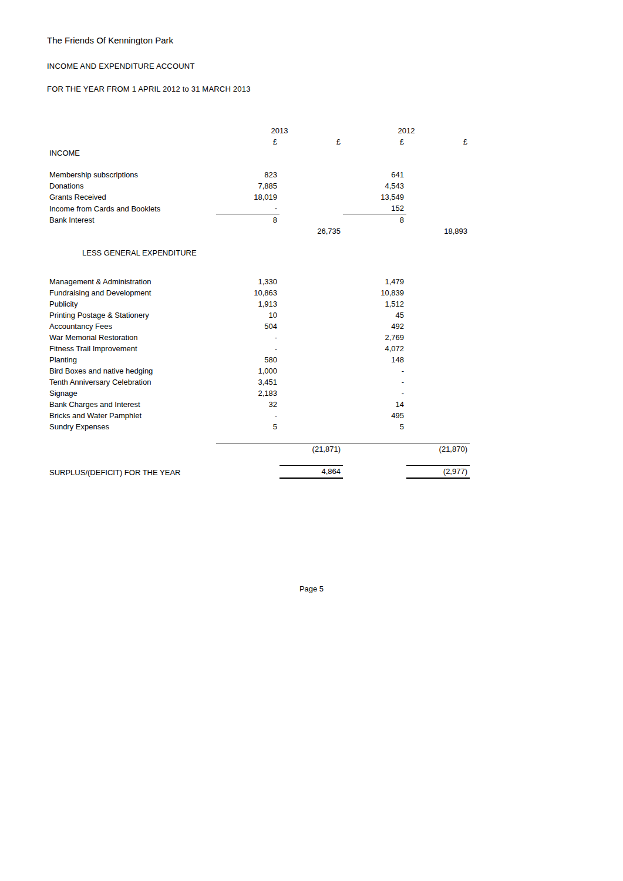The Friends Of Kennington Park
INCOME AND EXPENDITURE ACCOUNT
FOR THE YEAR FROM 1 APRIL 2012 to 31 MARCH 2013
| | 2013 | 2012 |
| | £ | £ | £ | £ |
| INCOME | | | | |
| Membership subscriptions | 823 | | 641 | |
| Donations | 7,885 | | 4,543 | |
| Grants Received | 18,019 | | 13,549 | |
| Income from Cards and Booklets | - | | 152 | |
| Bank Interest | 8 | | 8 | |
| | | 26,735 | | 18,893 |
| LESS GENERAL EXPENDITURE | | |
| Management & Administration | 1,330 | | 1,479 | |
| Fundraising and Development | 10,863 | | 10,839 | |
| Publicity | 1,913 | | 1,512 | |
| Printing Postage & Stationery | 10 | | 45 | |
| Accountancy Fees | 504 | | 492 | |
| War Memorial Restoration | - | | 2,769 | |
| Fitness Trail Improvement | - | | 4,072 | |
| Planting | 580 | | 148 | |
| Bird Boxes and native hedging | 1,000 | | - | |
| Tenth Anniversary Celebration | 3,451 | | - | |
| Signage | 2,183 | | - | |
| Bank Charges and Interest | 32 | | 14 | |
| Bricks and Water Pamphlet | - | | 495 | |
| Sundry Expenses | 5 | | 5 | |
| | | (21,871) | | (21,870) |
| SURPLUS/(DEFICIT) FOR THE YEAR | | 4,864 | | (2,977) |
Page 5